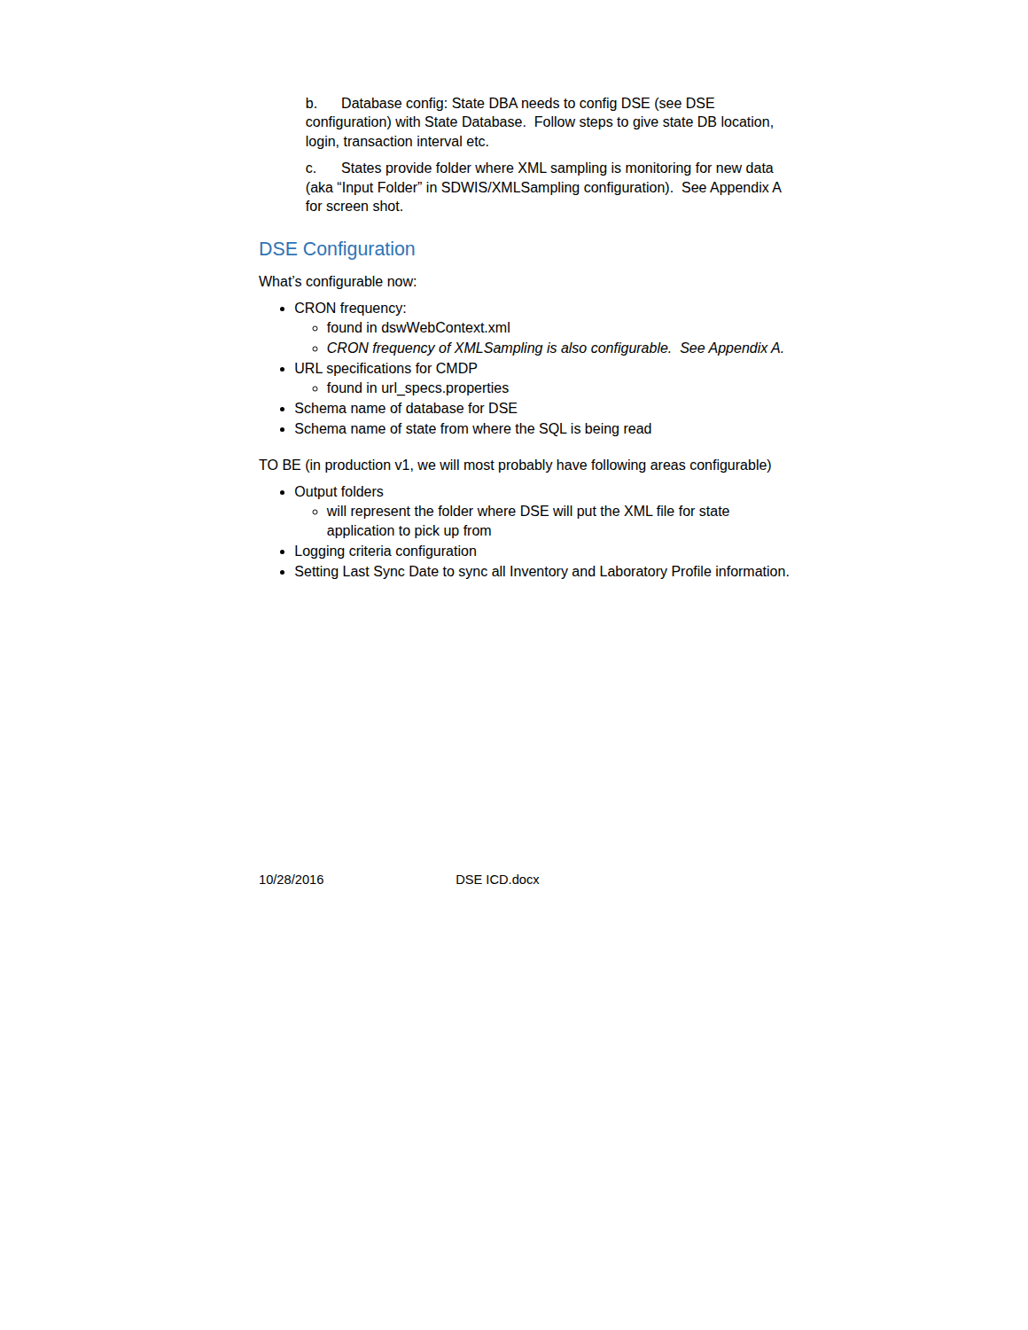b. Database config: State DBA needs to config DSE (see DSE configuration) with State Database. Follow steps to give state DB location, login, transaction interval etc.
c. States provide folder where XML sampling is monitoring for new data (aka “Input Folder” in SDWIS/XMLSampling configuration). See Appendix A for screen shot.
DSE Configuration
What’s configurable now:
CRON frequency:
found in dswWebContext.xml
CRON frequency of XMLSampling is also configurable. See Appendix A.
URL specifications for CMDP
found in url_specs.properties
Schema name of database for DSE
Schema name of state from where the SQL is being read
TO BE (in production v1, we will most probably have following areas configurable)
Output folders
will represent the folder where DSE will put the XML file for state application to pick up from
Logging criteria configuration
Setting Last Sync Date to sync all Inventory and Laboratory Profile information.
10/28/2016 DSE ICD.docx